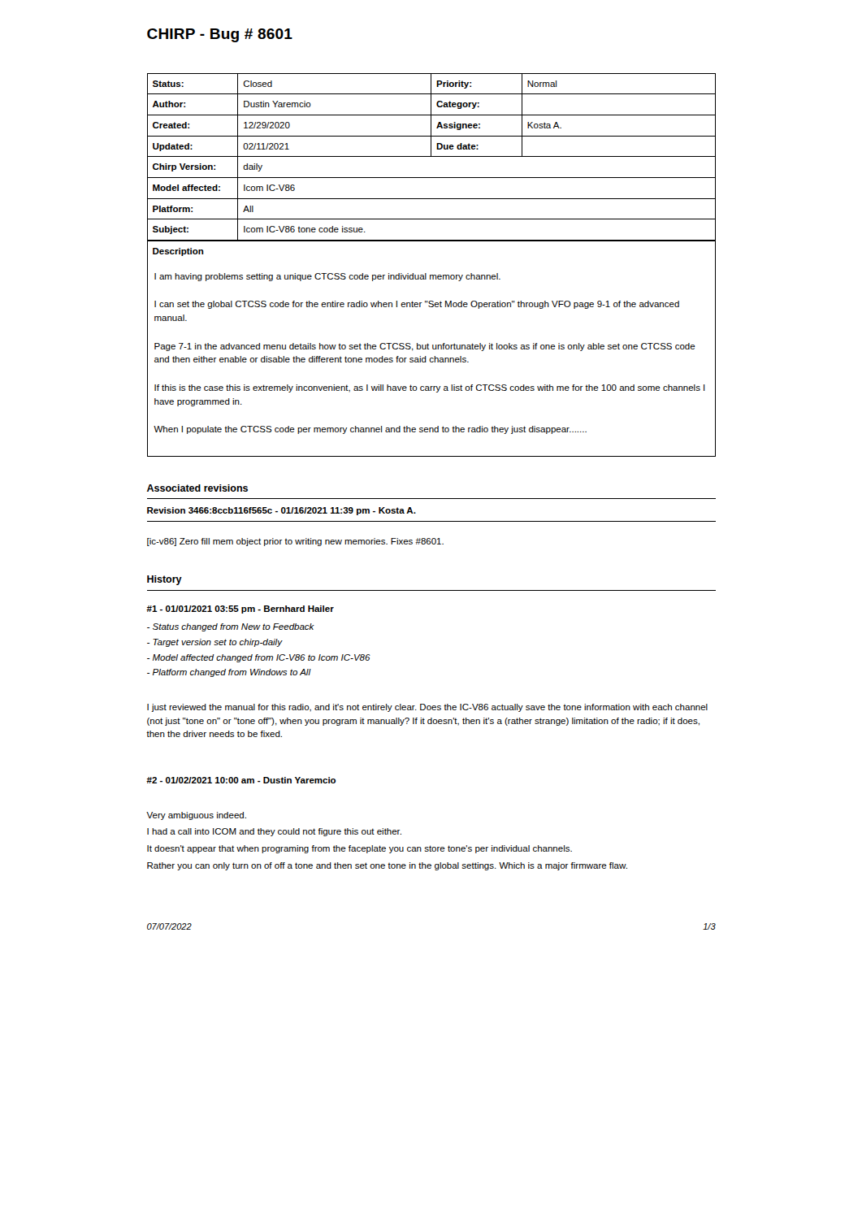CHIRP - Bug # 8601
| Status: | Closed | Priority: | Normal |
| Author: | Dustin Yaremcio | Category: | |
| Created: | 12/29/2020 | Assignee: | Kosta A. |
| Updated: | 02/11/2021 | Due date: | |
| Chirp Version: | daily |
| Model affected: | Icom IC-V86 |
| Platform: | All |
| Subject: | Icom IC-V86 tone code issue. |
Description
I am having problems setting a unique CTCSS code per individual memory channel.
I can set the global CTCSS code for the entire radio when I enter "Set Mode Operation" through VFO page 9-1 of the advanced manual.
Page 7-1 in the advanced menu details how to set the CTCSS, but unfortunately it looks as if one is only able set one CTCSS code and then either enable or disable the different tone modes for said channels.
If this is the case this is extremely inconvenient, as I will have to carry a list of CTCSS codes with me for the 100 and some channels I have programmed in.
When I populate the CTCSS code per memory channel and the send to the radio they just disappear.......
Associated revisions
Revision 3466:8ccb116f565c - 01/16/2021 11:39 pm - Kosta A.
[ic-v86] Zero fill mem object prior to writing new memories. Fixes #8601.
History
#1 - 01/01/2021 03:55 pm - Bernhard Hailer
- Status changed from New to Feedback
- Target version set to chirp-daily
- Model affected changed from IC-V86 to Icom IC-V86
- Platform changed from Windows to All
I just reviewed the manual for this radio, and it's not entirely clear. Does the IC-V86 actually save the tone information with each channel (not just "tone on" or "tone off"), when you program it manually? If it doesn't, then it's a (rather strange) limitation of the radio; if it does, then the driver needs to be fixed.
#2 - 01/02/2021 10:00 am - Dustin Yaremcio
Very ambiguous indeed.
I had a call into ICOM and they could not figure this out either.
It doesn't appear that when programing from the faceplate you can store tone's per individual channels.
Rather you can only turn on of off a tone and then set one tone in the global settings. Which is a major firmware flaw.
07/07/2022
1/3